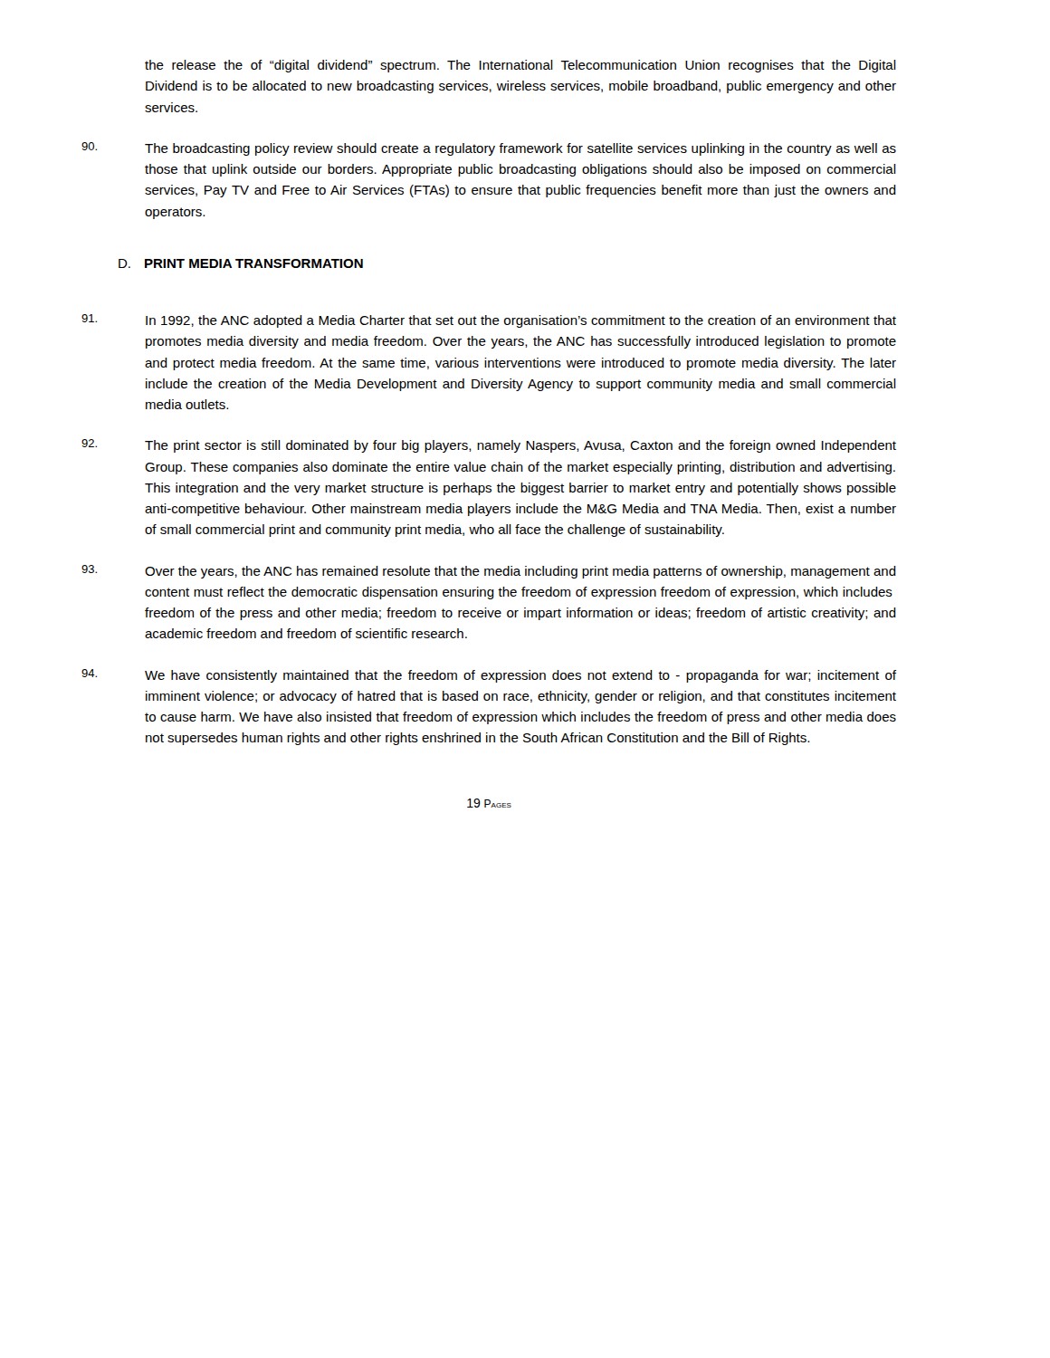the release the of “digital dividend” spectrum. The International Telecommunication Union recognises that the Digital Dividend is to be allocated to new broadcasting services, wireless services, mobile broadband, public emergency and other services.
90. The broadcasting policy review should create a regulatory framework for satellite services uplinking in the country as well as those that uplink outside our borders. Appropriate public broadcasting obligations should also be imposed on commercial services, Pay TV and Free to Air Services (FTAs) to ensure that public frequencies benefit more than just the owners and operators.
D. PRINT MEDIA TRANSFORMATION
91. In 1992, the ANC adopted a Media Charter that set out the organisation’s commitment to the creation of an environment that promotes media diversity and media freedom. Over the years, the ANC has successfully introduced legislation to promote and protect media freedom. At the same time, various interventions were introduced to promote media diversity. The later include the creation of the Media Development and Diversity Agency to support community media and small commercial media outlets.
92. The print sector is still dominated by four big players, namely Naspers, Avusa, Caxton and the foreign owned Independent Group. These companies also dominate the entire value chain of the market especially printing, distribution and advertising. This integration and the very market structure is perhaps the biggest barrier to market entry and potentially shows possible anti-competitive behaviour. Other mainstream media players include the M&G Media and TNA Media. Then, exist a number of small commercial print and community print media, who all face the challenge of sustainability.
93. Over the years, the ANC has remained resolute that the media including print media patterns of ownership, management and content must reflect the democratic dispensation ensuring the freedom of expression freedom of expression, which includes freedom of the press and other media; freedom to receive or impart information or ideas; freedom of artistic creativity; and academic freedom and freedom of scientific research.
94. We have consistently maintained that the freedom of expression does not extend to - propaganda for war; incitement of imminent violence; or advocacy of hatred that is based on race, ethnicity, gender or religion, and that constitutes incitement to cause harm. We have also insisted that freedom of expression which includes the freedom of press and other media does not supersedes human rights and other rights enshrined in the South African Constitution and the Bill of Rights.
19 Pages